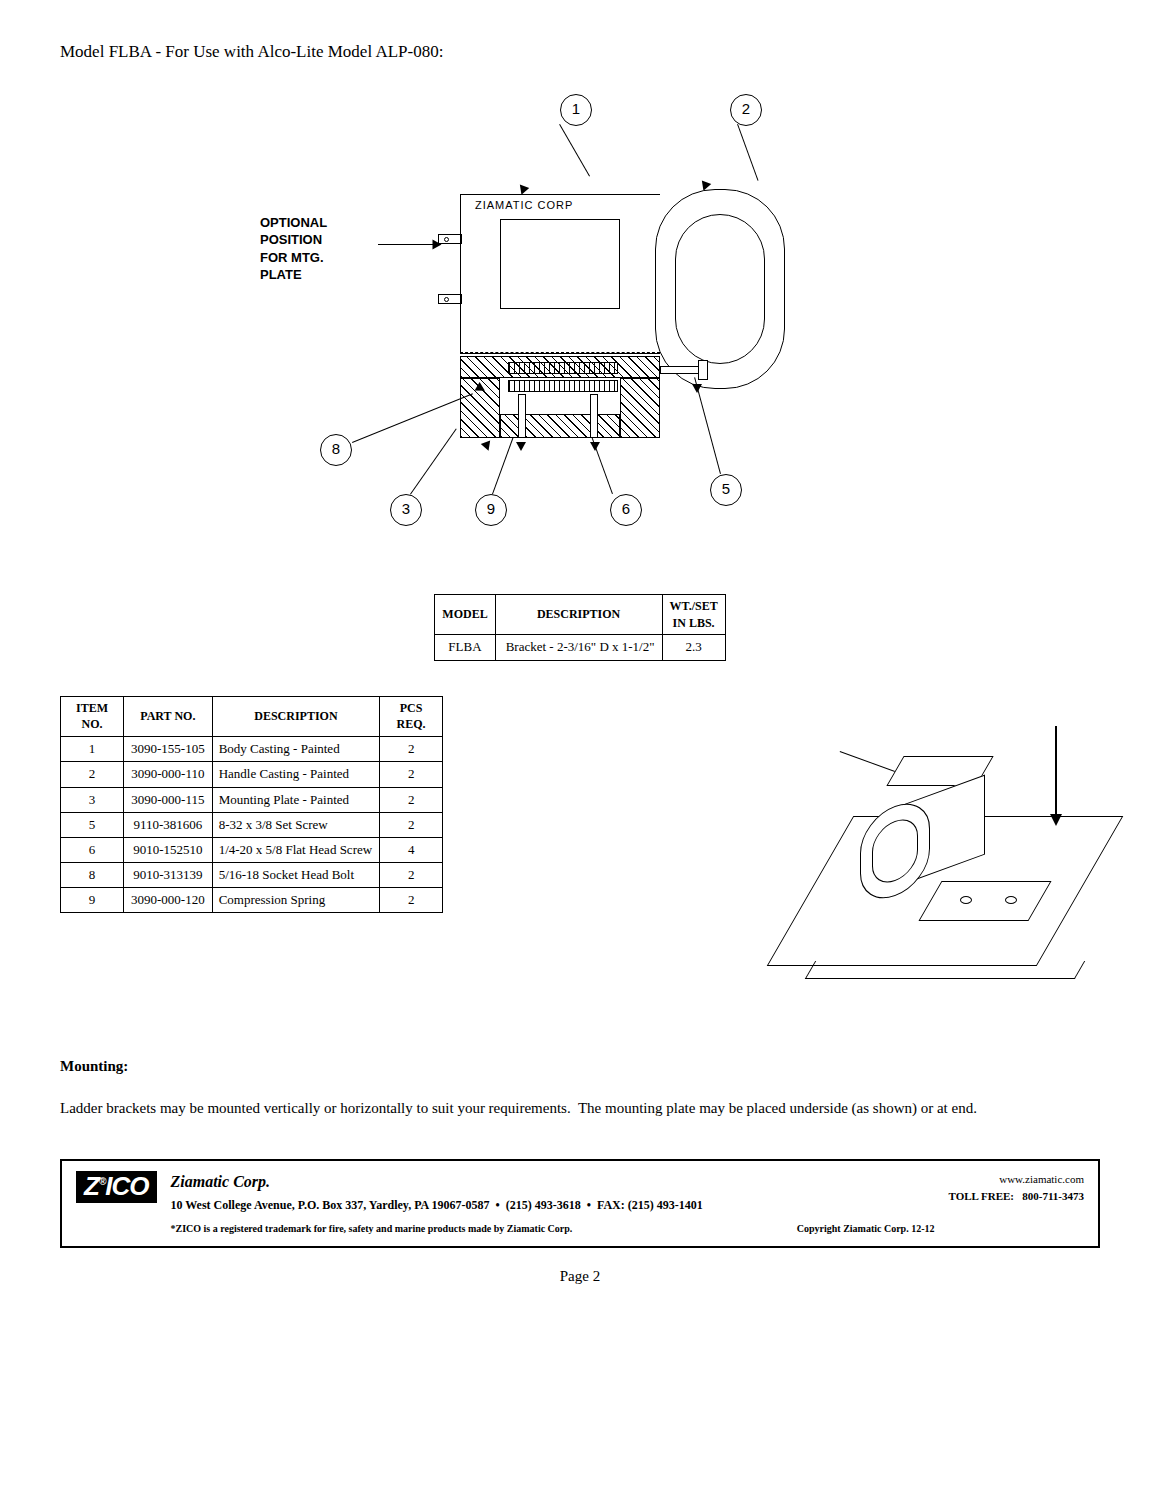Model FLBA - For Use with Alco-Lite Model ALP-080:
OPTIONAL
POSITION
FOR MTG.
PLATE
ZIAMATIC CORP
1
2
8
3
9
6
5
| MODEL | DESCRIPTION | WT./SET IN LBS. |
| --- | --- | --- |
| FLBA | Bracket - 2-3/16" D x 1-1/2" | 2.3 |
| ITEM NO. | PART NO. | DESCRIPTION | PCS REQ. |
| --- | --- | --- | --- |
| 1 | 3090-155-105 | Body Casting - Painted | 2 |
| 2 | 3090-000-110 | Handle Casting - Painted | 2 |
| 3 | 3090-000-115 | Mounting Plate - Painted | 2 |
| 5 | 9110-381606 | 8-32 x 3/8 Set Screw | 2 |
| 6 | 9010-152510 | 1/4-20 x 5/8 Flat Head Screw | 4 |
| 8 | 9010-313139 | 5/16-18 Socket Head Bolt | 2 |
| 9 | 3090-000-120 | Compression Spring | 2 |
Mounting:
Ladder brackets may be mounted vertically or horizontally to suit your requirements. The mounting plate may be placed underside (as shown) or at end.
Z®ICO
Ziamatic Corp.
10 West College Avenue, P.O. Box 337, Yardley, PA 19067-0587 • (215) 493-3618 • FAX: (215) 493-1401
*ZICO is a registered trademark for fire, safety and marine products made by Ziamatic Corp.
Copyright Ziamatic Corp. 12-12
www.ziamatic.com
TOLL FREE: 800-711-3473
Page 2